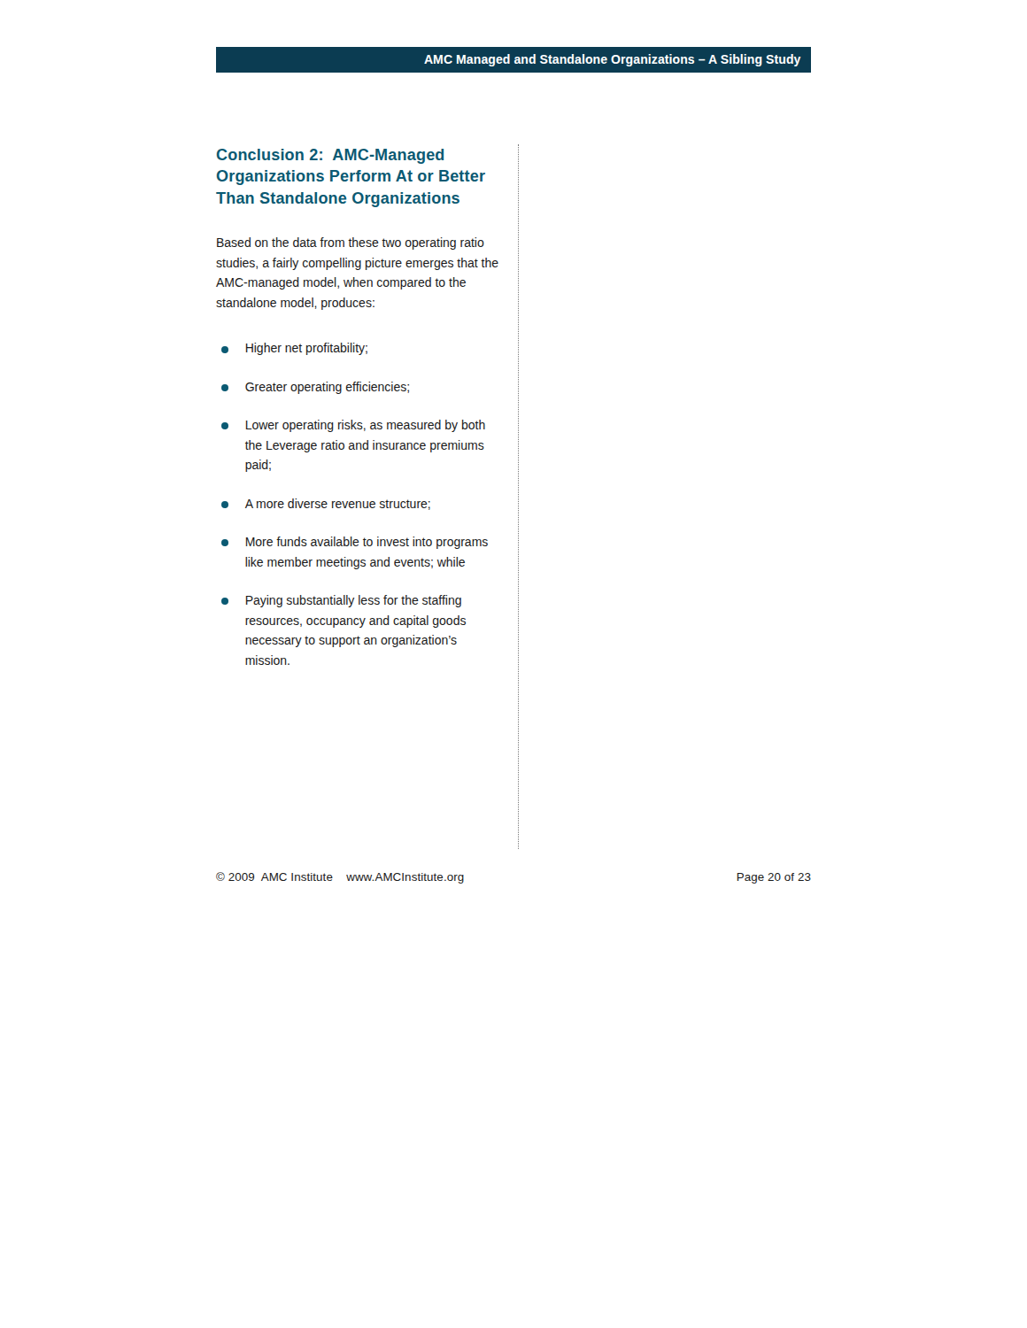AMC Managed and Standalone Organizations – A Sibling Study
Conclusion 2: AMC-Managed Organizations Perform At or Better Than Standalone Organizations
Based on the data from these two operating ratio studies, a fairly compelling picture emerges that the AMC-managed model, when compared to the standalone model, produces:
Higher net profitability;
Greater operating efficiencies;
Lower operating risks, as measured by both the Leverage ratio and insurance premiums paid;
A more diverse revenue structure;
More funds available to invest into programs like member meetings and events; while
Paying substantially less for the staffing resources, occupancy and capital goods necessary to support an organization’s mission.
© 2009 AMC Institute www.AMCInstitute.org
Page 20 of 23